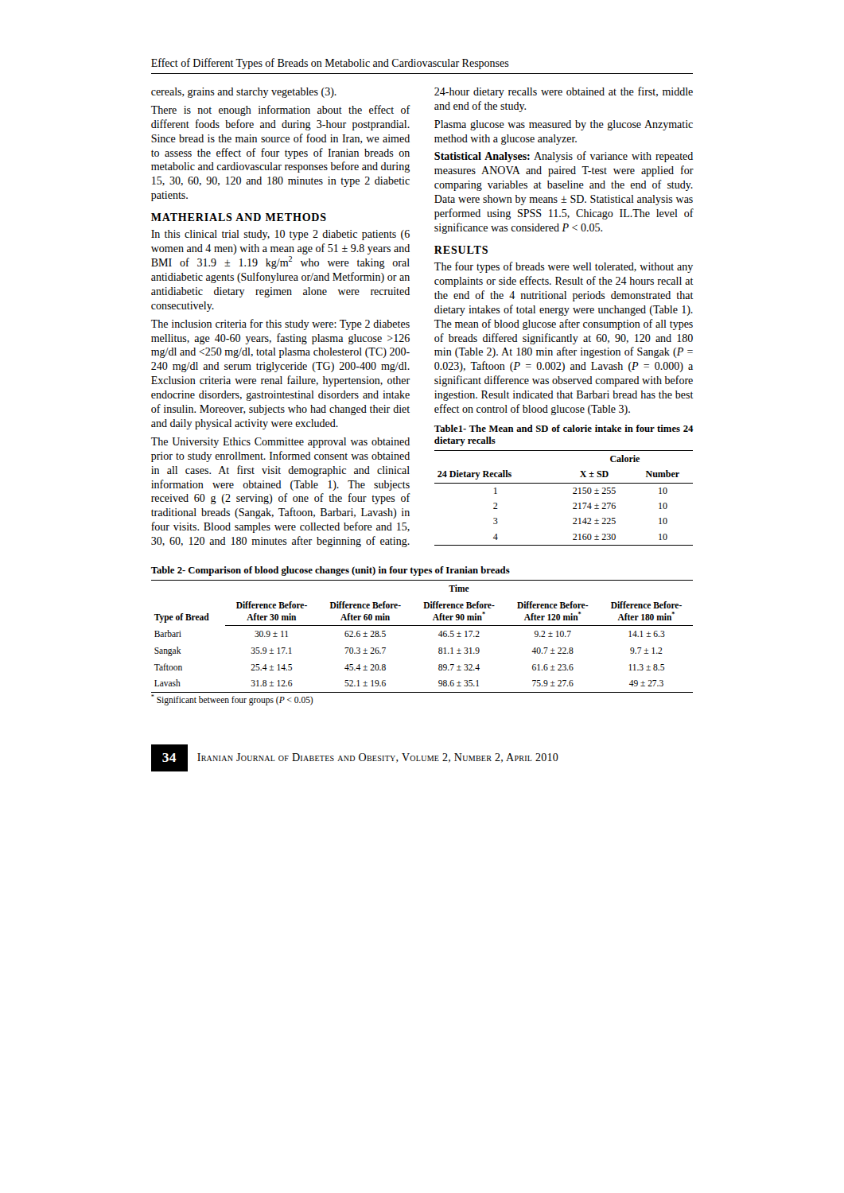Effect of Different Types of Breads on Metabolic and Cardiovascular Responses
cereals, grains and starchy vegetables (3).
There is not enough information about the effect of different foods before and during 3-hour postprandial. Since bread is the main source of food in Iran, we aimed to assess the effect of four types of Iranian breads on metabolic and cardiovascular responses before and during 15, 30, 60, 90, 120 and 180 minutes in type 2 diabetic patients.
Matherials and Methods
In this clinical trial study, 10 type 2 diabetic patients (6 women and 4 men) with a mean age of 51 ± 9.8 years and BMI of 31.9 ± 1.19 kg/m2 who were taking oral antidiabetic agents (Sulfonylurea or/and Metformin) or an antidiabetic dietary regimen alone were recruited consecutively.
The inclusion criteria for this study were: Type 2 diabetes mellitus, age 40-60 years, fasting plasma glucose >126 mg/dl and <250 mg/dl, total plasma cholesterol (TC) 200-240 mg/dl and serum triglyceride (TG) 200-400 mg/dl. Exclusion criteria were renal failure, hypertension, other endocrine disorders, gastrointestinal disorders and intake of insulin. Moreover, subjects who had changed their diet and daily physical activity were excluded.
The University Ethics Committee approval was obtained prior to study enrollment. Informed consent was obtained in all cases. At first visit demographic and clinical information were obtained (Table 1). The subjects received 60 g (2 serving) of one of the four types of traditional breads (Sangak, Taftoon, Barbari, Lavash) in four visits. Blood samples were collected before and 15, 30, 60, 120 and 180 minutes after beginning of eating. 24-hour dietary recalls were obtained at the first, middle and end of the study.
Plasma glucose was measured by the glucose Anzymatic method with a glucose analyzer.
Statistical Analyses: Analysis of variance with repeated measures ANOVA and paired T-test were applied for comparing variables at baseline and the end of study. Data were shown by means ± SD. Statistical analysis was performed using SPSS 11.5, Chicago IL.The level of significance was considered P < 0.05.
Results
The four types of breads were well tolerated, without any complaints or side effects. Result of the 24 hours recall at the end of the 4 nutritional periods demonstrated that dietary intakes of total energy were unchanged (Table 1). The mean of blood glucose after consumption of all types of breads differed significantly at 60, 90, 120 and 180 min (Table 2). At 180 min after ingestion of Sangak (P = 0.023), Taftoon (P = 0.002) and Lavash (P = 0.000) a significant difference was observed compared with before ingestion. Result indicated that Barbari bread has the best effect on control of blood glucose (Table 3).
Table1- The Mean and SD of calorie intake in four times 24 dietary recalls
| | Calorie |
| --- | --- |
| 24 Dietary Recalls | X ± SD | Number |
| 1 | 2150 ± 255 | 10 |
| 2 | 2174 ± 276 | 10 |
| 3 | 2142 ± 225 | 10 |
| 4 | 2160 ± 230 | 10 |
Table 2- Comparison of blood glucose changes (unit) in four types of Iranian breads
| | Time |
| --- | --- |
| Type of Bread | Difference Before- After 30 min | Difference Before- After 60 min | Difference Before- After 90 min * | Difference Before- After 120 min * | Difference Before- After 180 min * |
| Barbari | 30.9 ± 11 | 62.6 ± 28.5 | 46.5 ± 17.2 | 9.2 ± 10.7 | 14.1 ± 6.3 |
| Sangak | 35.9 ± 17.1 | 70.3 ± 26.7 | 81.1 ± 31.9 | 40.7 ± 22.8 | 9.7 ± 1.2 |
| Taftoon | 25.4 ± 14.5 | 45.4 ± 20.8 | 89.7 ± 32.4 | 61.6 ± 23.6 | 11.3 ± 8.5 |
| Lavash | 31.8 ± 12.6 | 52.1 ± 19.6 | 98.6 ± 35.1 | 75.9 ± 27.6 | 49 ± 27.3 |
* Significant between four groups (P < 0.05)
34
Iranian Journal of Diabetes and Obesity, Volume 2, Number 2, April 2010